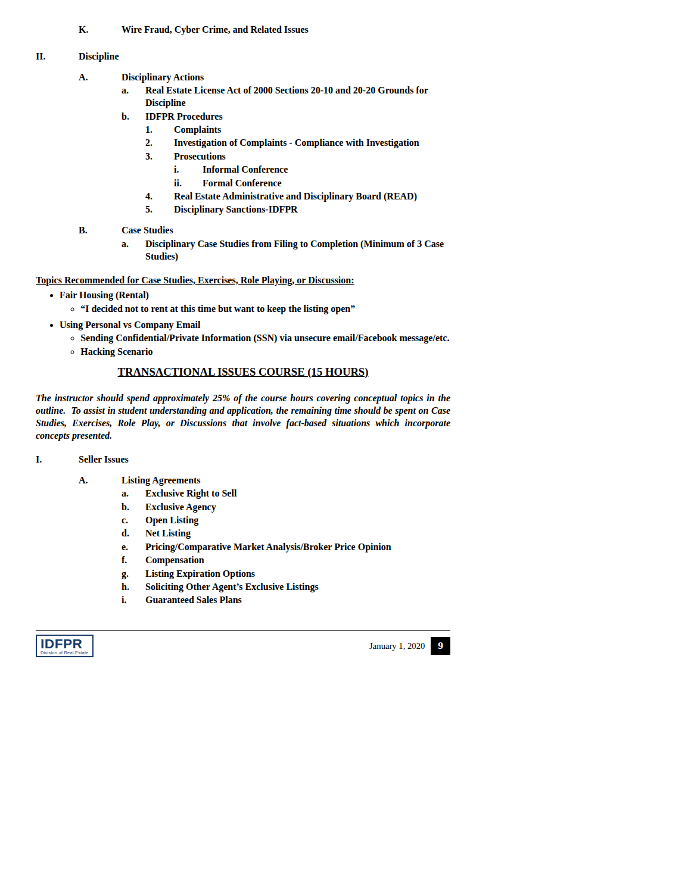K. Wire Fraud, Cyber Crime, and Related Issues
II. Discipline
A. Disciplinary Actions
a. Real Estate License Act of 2000 Sections 20-10 and 20-20 Grounds for Discipline
b. IDFPR Procedures
1. Complaints
2. Investigation of Complaints - Compliance with Investigation
3. Prosecutions
i. Informal Conference
ii. Formal Conference
4. Real Estate Administrative and Disciplinary Board (READ)
5. Disciplinary Sanctions-IDFPR
B. Case Studies
a. Disciplinary Case Studies from Filing to Completion (Minimum of 3 Case Studies)
Topics Recommended for Case Studies, Exercises, Role Playing, or Discussion:
Fair Housing (Rental)
“I decided not to rent at this time but want to keep the listing open”
Using Personal vs Company Email
Sending Confidential/Private Information (SSN) via unsecure email/Facebook message/etc.
Hacking Scenario
TRANSACTIONAL ISSUES COURSE (15 HOURS)
The instructor should spend approximately 25% of the course hours covering conceptual topics in the outline. To assist in student understanding and application, the remaining time should be spent on Case Studies, Exercises, Role Play, or Discussions that involve fact-based situations which incorporate concepts presented.
I. Seller Issues
A. Listing Agreements
a. Exclusive Right to Sell
b. Exclusive Agency
c. Open Listing
d. Net Listing
e. Pricing/Comparative Market Analysis/Broker Price Opinion
f. Compensation
g. Listing Expiration Options
h. Soliciting Other Agent’s Exclusive Listings
i. Guaranteed Sales Plans
IDFPR Division of Real Estate
January 1, 2020 9